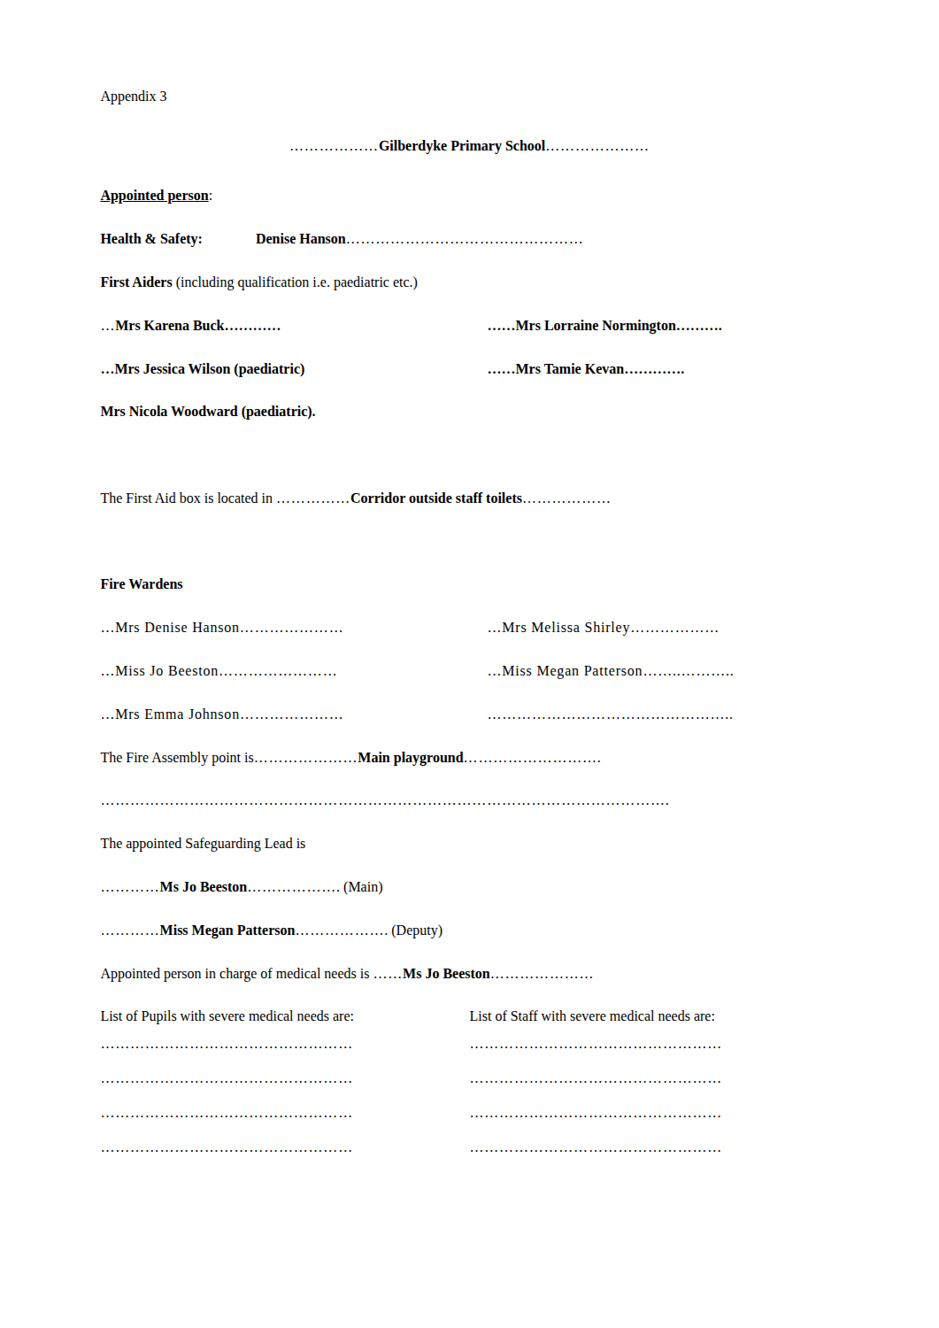Appendix 3
………………Gilberdyke Primary School…………………
Appointed person:
Health & Safety: Denise Hanson…………………………………………
First Aiders (including qualification i.e. paediatric etc.)
…Mrs Karena Buck…………
……Mrs Lorraine Normington……….
…Mrs Jessica Wilson (paediatric)
……Mrs Tamie Kevan………….
Mrs Nicola Woodward (paediatric).
The First Aid box is located in ……………Corridor outside staff toilets………………
Fire Wardens
…Mrs Denise Hanson…………………
…Mrs Melissa Shirley………………
…Miss Jo Beeston……………………
…Miss Megan Patterson……..………..
…Mrs Emma Johnson…………………
…………………………………………..
The Fire Assembly point is…………………Main playground……………………….
…………………………………………………………………………………………………….
The appointed Safeguarding Lead is
…………Ms Jo Beeston………………. (Main)
…………Miss Megan Patterson………………. (Deputy)
Appointed person in charge of medical needs is ……Ms Jo Beeston…………………
| List of Pupils with severe medical needs are: …………………………………………… | List of Staff with severe medical needs are: …………………………………………… |
| …………………………………………… | …………………………………………… |
| …………………………………………… | …………………………………………… |
| …………………………………………… | …………………………………………… |